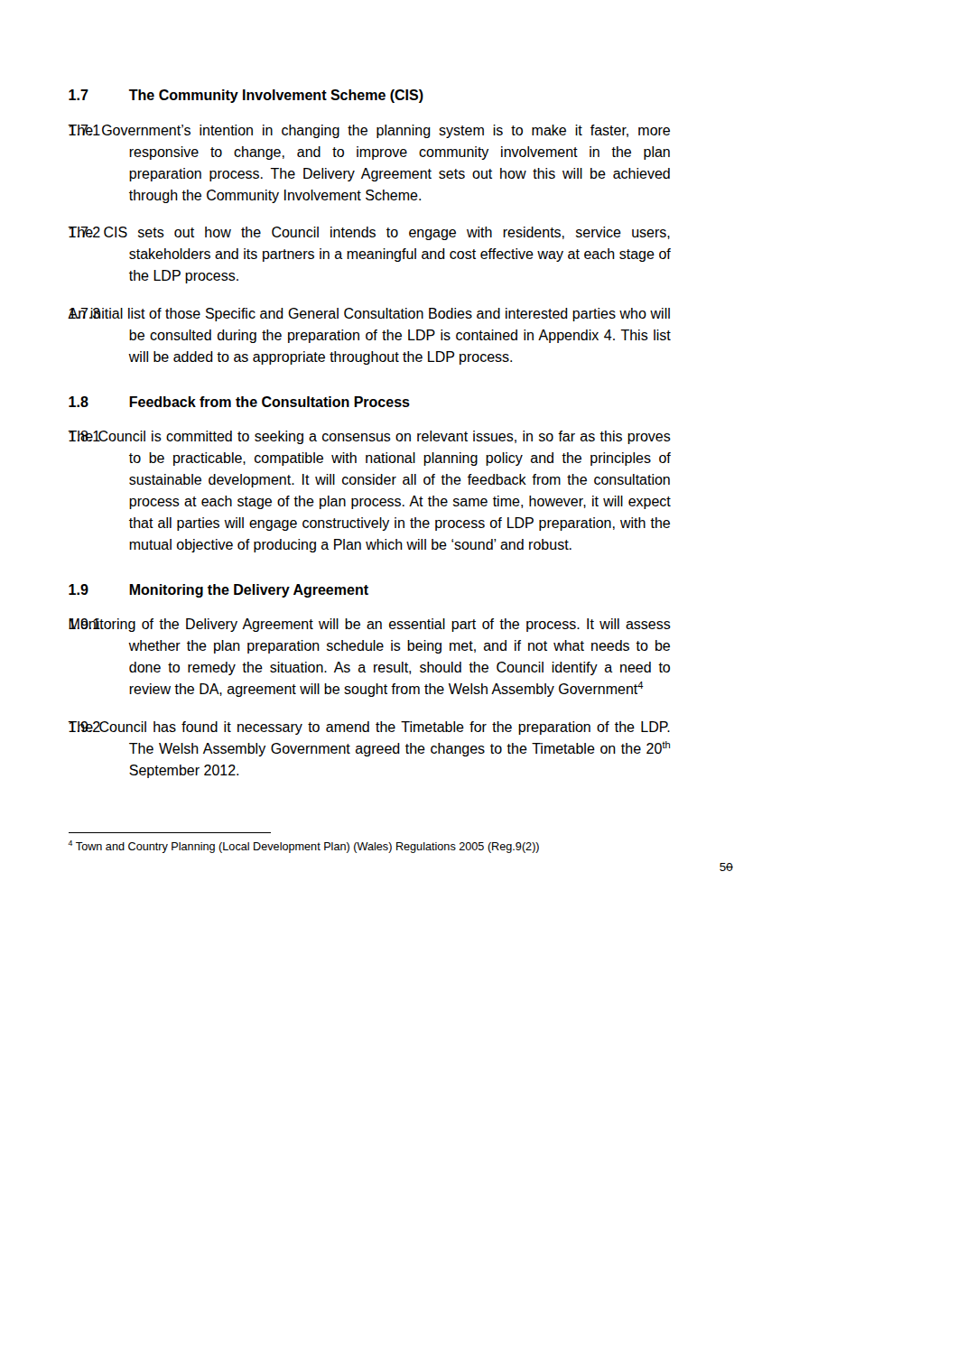1.7 The Community Involvement Scheme (CIS)
1.7.1 The Government’s intention in changing the planning system is to make it faster, more responsive to change, and to improve community involvement in the plan preparation process. The Delivery Agreement sets out how this will be achieved through the Community Involvement Scheme.
1.7.2 The CIS sets out how the Council intends to engage with residents, service users, stakeholders and its partners in a meaningful and cost effective way at each stage of the LDP process.
1.7.3 An initial list of those Specific and General Consultation Bodies and interested parties who will be consulted during the preparation of the LDP is contained in Appendix 4. This list will be added to as appropriate throughout the LDP process.
1.8 Feedback from the Consultation Process
1.8.1 The Council is committed to seeking a consensus on relevant issues, in so far as this proves to be practicable, compatible with national planning policy and the principles of sustainable development. It will consider all of the feedback from the consultation process at each stage of the plan process. At the same time, however, it will expect that all parties will engage constructively in the process of LDP preparation, with the mutual objective of producing a Plan which will be ‘sound’ and robust.
1.9 Monitoring the Delivery Agreement
1.9.1 Monitoring of the Delivery Agreement will be an essential part of the process. It will assess whether the plan preparation schedule is being met, and if not what needs to be done to remedy the situation. As a result, should the Council identify a need to review the DA, agreement will be sought from the Welsh Assembly Government4
1.9.2 The Council has found it necessary to amend the Timetable for the preparation of the LDP. The Welsh Assembly Government agreed the changes to the Timetable on the 20th September 2012.
4 Town and Country Planning (Local Development Plan) (Wales) Regulations 2005 (Reg.9(2))
50